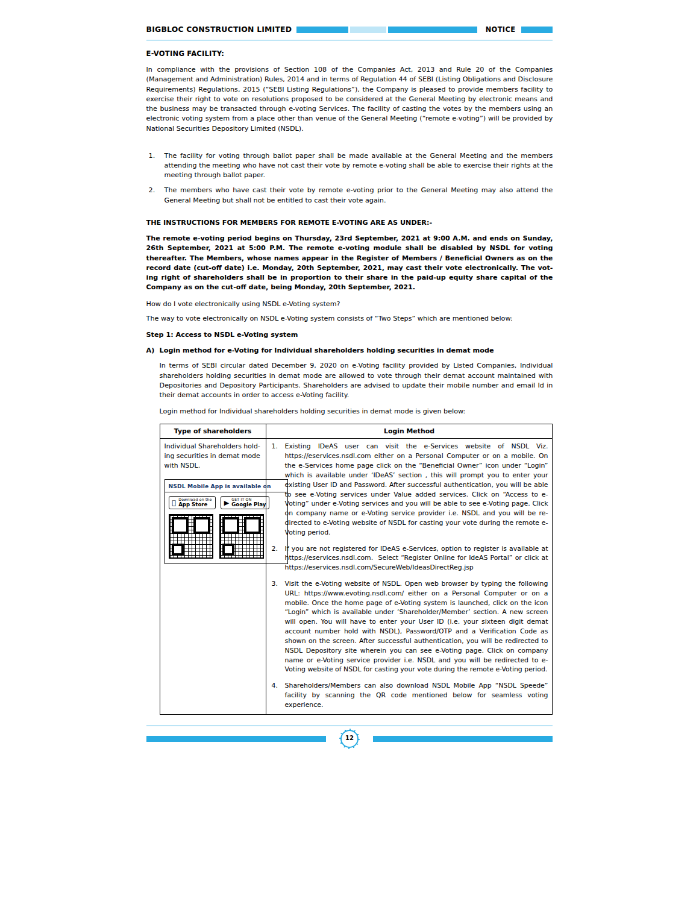BIGBLOC CONSTRUCTION LIMITED
NOTICE
E-VOTING FACILITY:
In compliance with the provisions of Section 108 of the Companies Act, 2013 and Rule 20 of the Companies (Management and Administration) Rules, 2014 and in terms of Regulation 44 of SEBI (Listing Obligations and Disclosure Requirements) Regulations, 2015 (“SEBI Listing Regulations”), the Company is pleased to provide members facility to exercise their right to vote on resolutions proposed to be considered at the General Meeting by electronic means and the business may be transacted through e-voting Services. The facility of casting the votes by the members using an electronic voting system from a place other than venue of the General Meeting (“remote e-voting”) will be provided by National Securities Depository Limited (NSDL).
The facility for voting through ballot paper shall be made available at the General Meeting and the members attending the meeting who have not cast their vote by remote e-voting shall be able to exercise their rights at the meeting through ballot paper.
The members who have cast their vote by remote e-voting prior to the General Meeting may also attend the General Meeting but shall not be entitled to cast their vote again.
THE INSTRUCTIONS FOR MEMBERS FOR REMOTE E-VOTING ARE AS UNDER:-
The remote e-voting period begins on Thursday, 23rd September, 2021 at 9:00 A.M. and ends on Sunday, 26th September, 2021 at 5:00 P.M. The remote e-voting module shall be disabled by NSDL for voting thereafter. The Members, whose names appear in the Register of Members / Beneficial Owners as on the record date (cut-off date) i.e. Monday, 20th September, 2021, may cast their vote electronically. The voting right of shareholders shall be in proportion to their share in the paid-up equity share capital of the Company as on the cut-off date, being Monday, 20th September, 2021.
How do I vote electronically using NSDL e-Voting system?
The way to vote electronically on NSDL e-Voting system consists of “Two Steps” which are mentioned below:
Step 1: Access to NSDL e-Voting system
Login method for e-Voting for Individual shareholders holding securities in demat mode
In terms of SEBI circular dated December 9, 2020 on e-Voting facility provided by Listed Companies, Individual shareholders holding securities in demat mode are allowed to vote through their demat account maintained with Depositories and Depository Participants. Shareholders are advised to update their mobile number and email Id in their demat accounts in order to access e-Voting facility.
Login method for Individual shareholders holding securities in demat mode is given below:
| Type of shareholders | Login Method |
| --- | --- |
| Individual Shareholders holding securities in demat mode with NSDL. NSDL Mobile App is available on  Download on the App Store ▶ GET IT ON Google Play | Existing IDeAS user can visit the e-Services website of NSDL Viz. https://eservices.nsdl.com either on a Personal Computer or on a mobile. On the e-Services home page click on the “Beneficial Owner” icon under “Login” which is available under ‘IDeAS’ section , this will prompt you to enter your existing User ID and Password. After successful authentication, you will be able to see e-Voting services under Value added services. Click on “Access to e-Voting” under e-Voting services and you will be able to see e-Voting page. Click on company name or e-Voting service provider i.e. NSDL and you will be re-directed to e-Voting website of NSDL for casting your vote during the remote e-Voting period. If you are not registered for IDeAS e-Services, option to register is available at https://eservices.nsdl.com. Select “Register Online for IdeAS Portal” or click at https://eservices.nsdl.com/SecureWeb/IdeasDirectReg.jsp Visit the e-Voting website of NSDL. Open web browser by typing the following URL: https://www.evoting.nsdl.com/ either on a Personal Computer or on a mobile. Once the home page of e-Voting system is launched, click on the icon “Login” which is available under ‘Shareholder/Member’ section. A new screen will open. You will have to enter your User ID (i.e. your sixteen digit demat account number hold with NSDL), Password/OTP and a Verification Code as shown on the screen. After successful authentication, you will be redirected to NSDL Depository site wherein you can see e-Voting page. Click on company name or e-Voting service provider i.e. NSDL and you will be redirected to e-Voting website of NSDL for casting your vote during the remote e-Voting period. Shareholders/Members can also download NSDL Mobile App “NSDL Speede” facility by scanning the QR code mentioned below for seamless voting experience. |
12